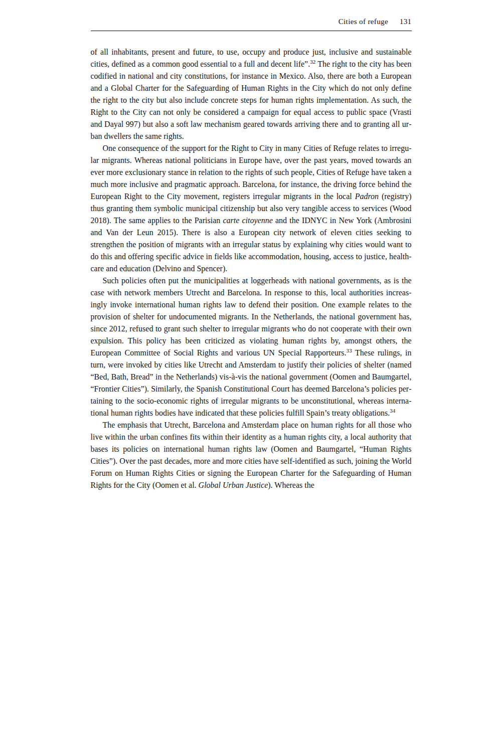Cities of refuge 131
of all inhabitants, present and future, to use, occupy and produce just, inclusive and sustainable cities, defined as a common good essential to a full and decent life”.32 The right to the city has been codified in national and city constitutions, for instance in Mexico. Also, there are both a European and a Global Charter for the Safeguarding of Human Rights in the City which do not only define the right to the city but also include concrete steps for human rights implementation. As such, the Right to the City can not only be considered a campaign for equal access to public space (Vrasti and Dayal 997) but also a soft law mechanism geared towards arriving there and to granting all urban dwellers the same rights.
One consequence of the support for the Right to City in many Cities of Refuge relates to irregular migrants. Whereas national politicians in Europe have, over the past years, moved towards an ever more exclusionary stance in relation to the rights of such people, Cities of Refuge have taken a much more inclusive and pragmatic approach. Barcelona, for instance, the driving force behind the European Right to the City movement, registers irregular migrants in the local Padron (registry) thus granting them symbolic municipal citizenship but also very tangible access to services (Wood 2018). The same applies to the Parisian carte citoyenne and the IDNYC in New York (Ambrosini and Van der Leun 2015). There is also a European city network of eleven cities seeking to strengthen the position of migrants with an irregular status by explaining why cities would want to do this and offering specific advice in fields like accommodation, housing, access to justice, healthcare and education (Delvino and Spencer).
Such policies often put the municipalities at loggerheads with national governments, as is the case with network members Utrecht and Barcelona. In response to this, local authorities increasingly invoke international human rights law to defend their position. One example relates to the provision of shelter for undocumented migrants. In the Netherlands, the national government has, since 2012, refused to grant such shelter to irregular migrants who do not cooperate with their own expulsion. This policy has been criticized as violating human rights by, amongst others, the European Committee of Social Rights and various UN Special Rapporteurs.33 These rulings, in turn, were invoked by cities like Utrecht and Amsterdam to justify their policies of shelter (named “Bed, Bath, Bread” in the Netherlands) vis-à-vis the national government (Oomen and Baumgartel, “Frontier Cities”). Similarly, the Spanish Constitutional Court has deemed Barcelona’s policies pertaining to the socio-economic rights of irregular migrants to be unconstitutional, whereas international human rights bodies have indicated that these policies fulfill Spain’s treaty obligations.34
The emphasis that Utrecht, Barcelona and Amsterdam place on human rights for all those who live within the urban confines fits within their identity as a human rights city, a local authority that bases its policies on international human rights law (Oomen and Baumgartel, “Human Rights Cities”). Over the past decades, more and more cities have self-identified as such, joining the World Forum on Human Rights Cities or signing the European Charter for the Safeguarding of Human Rights for the City (Oomen et al. Global Urban Justice). Whereas the